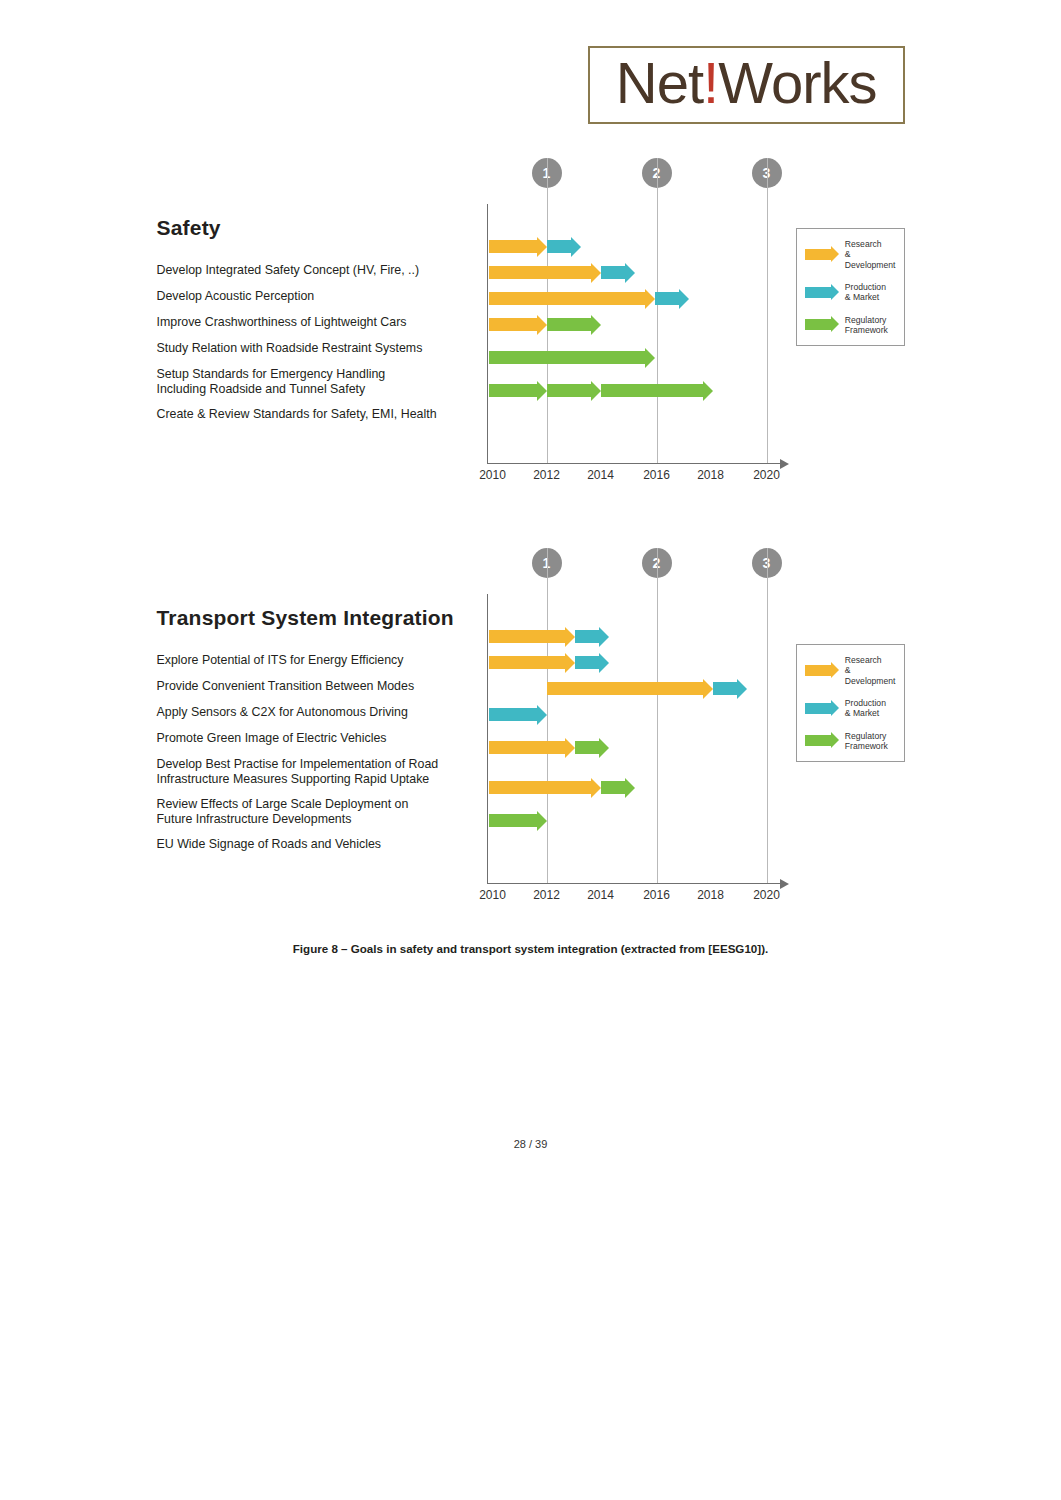Net!Works
Safety
Develop Integrated Safety Concept (HV, Fire, ..)
Develop Acoustic Perception
Improve Crashworthiness of Lightweight Cars
Study Relation with Roadside Restraint Systems
Setup Standards for Emergency Handling
Including Roadside and Tunnel Safety
Create & Review Standards for Safety, EMI, Health
1
2
3
2010 2012 2014 2016 2018 2020
Research
& Development
Production
& Market
Regulatory
Framework
Transport System Integration
Explore Potential of ITS for Energy Efficiency
Provide Convenient Transition Between Modes
Apply Sensors & C2X for Autonomous Driving
Promote Green Image of Electric Vehicles
Develop Best Practise for Impelementation of Road
Infrastructure Measures Supporting Rapid Uptake
Review Effects of Large Scale Deployment on
Future Infrastructure Developments
EU Wide Signage of Roads and Vehicles
1
2
3
2010 2012 2014 2016 2018 2020
Research
& Development
Production
& Market
Regulatory
Framework
Figure 8 – Goals in safety and transport system integration (extracted from [EESG10]).
28 / 39